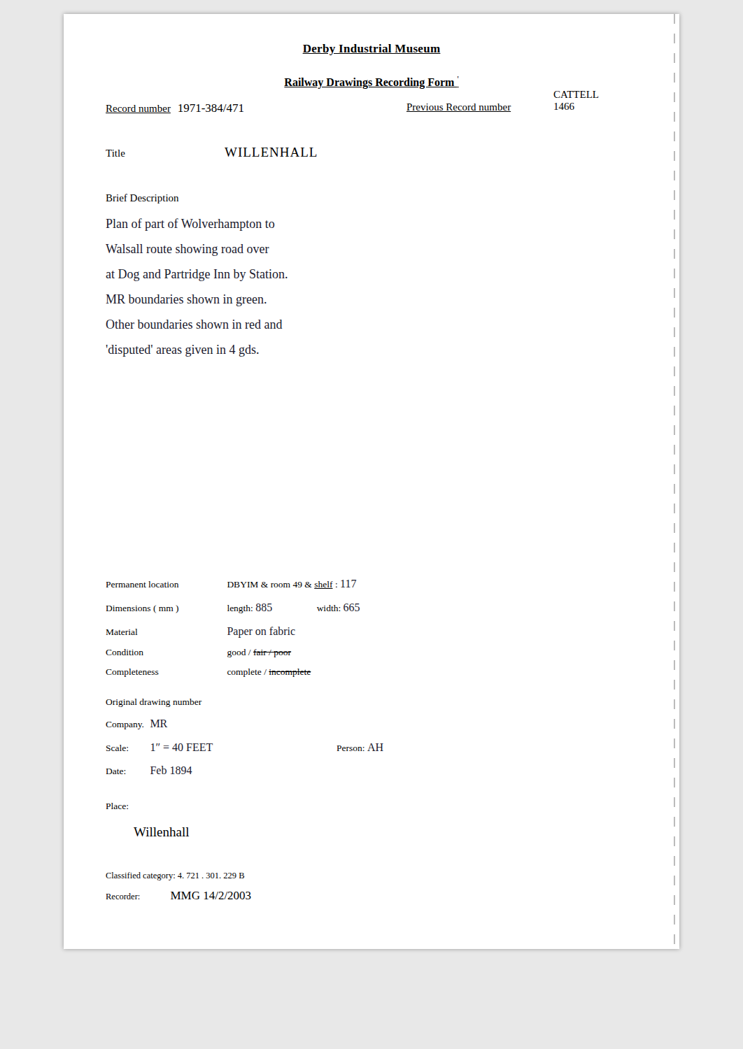Derby Industrial Museum
Railway Drawings Recording Form '
Record number 1971‑384/471 Previous Record number CATTELL
1466
Title WILLENHALL
Brief Description
Plan of part of Wolverhampton to
Walsall route showing road over
at Dog and Partridge Inn by Station.
MR boundaries shown in green.
Other boundaries shown in red and
'disputed' areas given in 4 gds.
Permanent location DBYIM & room 49 & shelf : 117
Dimensions ( mm ) length: 885 width: 665
Material Paper on fabric
Condition good / fair / poor
Completeness complete / incomplete
Original drawing number
Company. MR
Scale: 1″ = 40 FEET Person: AH
Date: Feb 1894
Place:
Willenhall
Classified category: 4. 721 . 301. 229 B
Recorder: MMG 14/2/2003